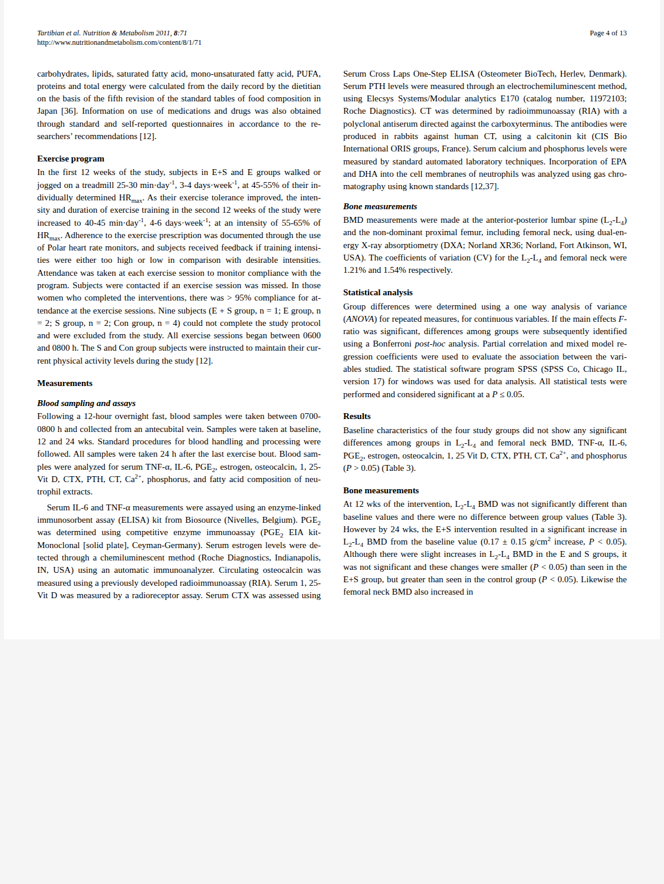Tartibian et al. Nutrition & Metabolism 2011, 8:71
http://www.nutritionandmetabolism.com/content/8/1/71
Page 4 of 13
carbohydrates, lipids, saturated fatty acid, mono-unsaturated fatty acid, PUFA, proteins and total energy were calculated from the daily record by the dietitian on the basis of the fifth revision of the standard tables of food composition in Japan [36]. Information on use of medications and drugs was also obtained through standard and self-reported questionnaires in accordance to the researchers’ recommendations [12].
Exercise program
In the first 12 weeks of the study, subjects in E+S and E groups walked or jogged on a treadmill 25-30 min·day-1, 3-4 days·week-1, at 45-55% of their individually determined HRmax. As their exercise tolerance improved, the intensity and duration of exercise training in the second 12 weeks of the study were increased to 40-45 min·day-1, 4-6 days·week-1; at an intensity of 55-65% of HRmax. Adherence to the exercise prescription was documented through the use of Polar heart rate monitors, and subjects received feedback if training intensities were either too high or low in comparison with desirable intensities. Attendance was taken at each exercise session to monitor compliance with the program. Subjects were contacted if an exercise session was missed. In those women who completed the interventions, there was > 95% compliance for attendance at the exercise sessions. Nine subjects (E + S group, n = 1; E group, n = 2; S group, n = 2; Con group, n = 4) could not complete the study protocol and were excluded from the study. All exercise sessions began between 0600 and 0800 h. The S and Con group subjects were instructed to maintain their current physical activity levels during the study [12].
Measurements
Blood sampling and assays
Following a 12-hour overnight fast, blood samples were taken between 0700-0800 h and collected from an antecubital vein. Samples were taken at baseline, 12 and 24 wks. Standard procedures for blood handling and processing were followed. All samples were taken 24 h after the last exercise bout. Blood samples were analyzed for serum TNF-α, IL-6, PGE2, estrogen, osteocalcin, 1, 25- Vit D, CTX, PTH, CT, Ca2+, phosphorus, and fatty acid composition of neutrophil extracts.
Serum IL-6 and TNF-α measurements were assayed using an enzyme-linked immunosorbent assay (ELISA) kit from Biosource (Nivelles, Belgium). PGE2 was determined using competitive enzyme immunoassay (PGE2 EIA kit-Monoclonal [solid plate], Ceyman-Germany). Serum estrogen levels were detected through a chemiluminescent method (Roche Diagnostics, Indianapolis, IN, USA) using an automatic immunoanalyzer. Circulating osteocalcin was measured using a previously developed radioimmunoassay (RIA). Serum 1, 25- Vit D was measured by a radioreceptor assay. Serum CTX was assessed using Serum Cross Laps One-Step ELISA (Osteometer BioTech, Herlev, Denmark). Serum PTH levels were measured through an electrochemiluminescent method, using Elecsys Systems/Modular analytics E170 (catalog number, 11972103; Roche Diagnostics). CT was determined by radioimmunoassay (RIA) with a polyclonal antiserum directed against the carboxyterminus. The antibodies were produced in rabbits against human CT, using a calcitonin kit (CIS Bio International ORIS groups, France). Serum calcium and phosphorus levels were measured by standard automated laboratory techniques. Incorporation of EPA and DHA into the cell membranes of neutrophils was analyzed using gas chromatography using known standards [12,37].
Bone measurements
BMD measurements were made at the anterior-posterior lumbar spine (L2-L4) and the non-dominant proximal femur, including femoral neck, using dual-energy X-ray absorptiometry (DXA; Norland XR36; Norland, Fort Atkinson, WI, USA). The coefficients of variation (CV) for the L2-L4 and femoral neck were 1.21% and 1.54% respectively.
Statistical analysis
Group differences were determined using a one way analysis of variance (ANOVA) for repeated measures, for continuous variables. If the main effects F-ratio was significant, differences among groups were subsequently identified using a Bonferroni post-hoc analysis. Partial correlation and mixed model regression coefficients were used to evaluate the association between the variables studied. The statistical software program SPSS (SPSS Co, Chicago IL, version 17) for windows was used for data analysis. All statistical tests were performed and considered significant at a P ≤ 0.05.
Results
Baseline characteristics of the four study groups did not show any significant differences among groups in L2-L4 and femoral neck BMD, TNF-α, IL-6, PGE2, estrogen, osteocalcin, 1, 25 Vit D, CTX, PTH, CT, Ca2+, and phosphorus (P > 0.05) (Table 3).
Bone measurements
At 12 wks of the intervention, L2-L4 BMD was not significantly different than baseline values and there were no difference between group values (Table 3). However by 24 wks, the E+S intervention resulted in a significant increase in L2-L4 BMD from the baseline value (0.17 ± 0.15 g/cm2 increase, P < 0.05). Although there were slight increases in L2-L4 BMD in the E and S groups, it was not significant and these changes were smaller (P < 0.05) than seen in the E+S group, but greater than seen in the control group (P < 0.05). Likewise the femoral neck BMD also increased in